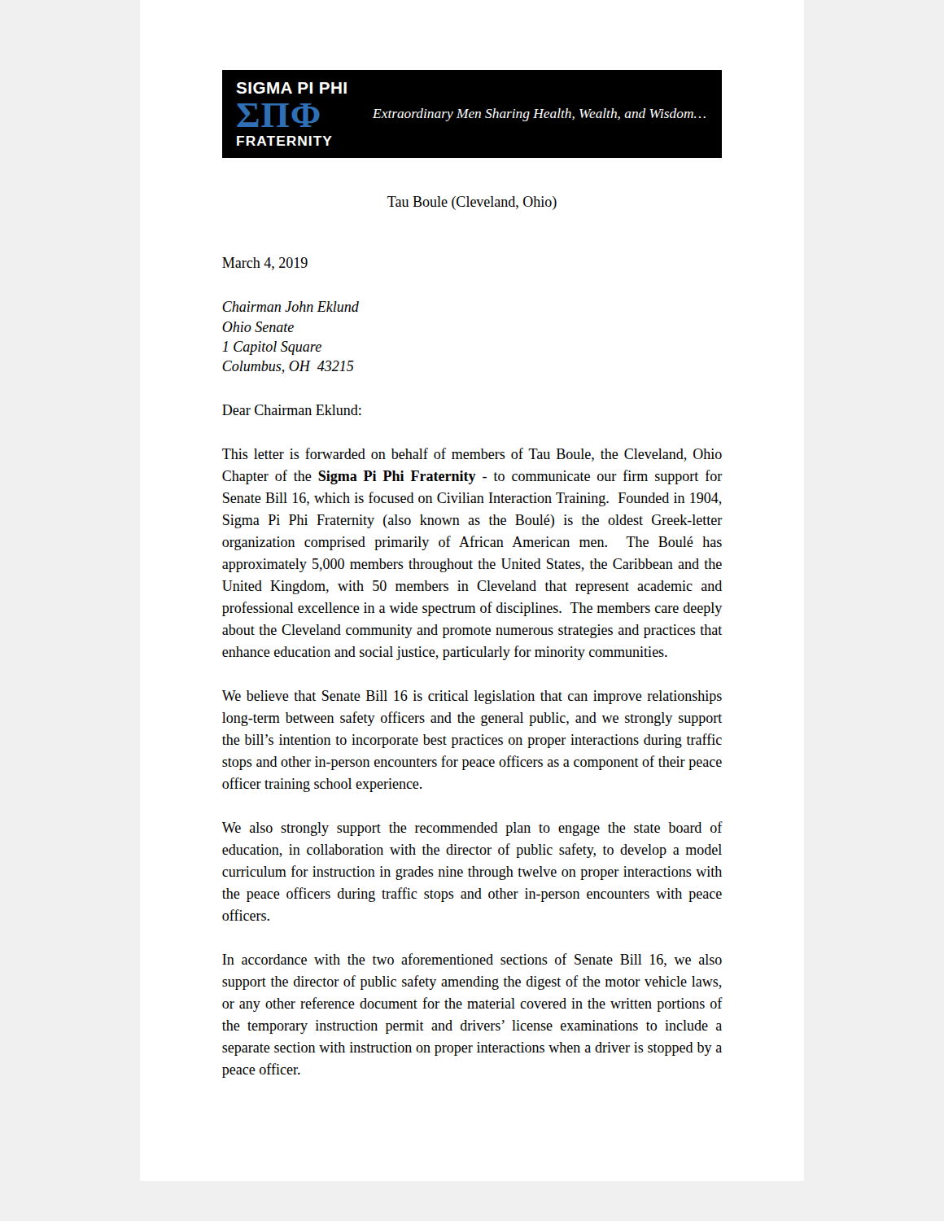SIGMA PI PHI ΣΠΦ FRATERNITY
Extraordinary Men Sharing Health, Wealth, and Wisdom…
Tau Boule (Cleveland, Ohio)
March 4, 2019
Chairman John Eklund
Ohio Senate
1 Capitol Square
Columbus, OH 43215
Dear Chairman Eklund:
This letter is forwarded on behalf of members of Tau Boule, the Cleveland, Ohio Chapter of the Sigma Pi Phi Fraternity - to communicate our firm support for Senate Bill 16, which is focused on Civilian Interaction Training. Founded in 1904, Sigma Pi Phi Fraternity (also known as the Boulé) is the oldest Greek-letter organization comprised primarily of African American men. The Boulé has approximately 5,000 members throughout the United States, the Caribbean and the United Kingdom, with 50 members in Cleveland that represent academic and professional excellence in a wide spectrum of disciplines. The members care deeply about the Cleveland community and promote numerous strategies and practices that enhance education and social justice, particularly for minority communities.
We believe that Senate Bill 16 is critical legislation that can improve relationships long-term between safety officers and the general public, and we strongly support the bill’s intention to incorporate best practices on proper interactions during traffic stops and other in-person encounters for peace officers as a component of their peace officer training school experience.
We also strongly support the recommended plan to engage the state board of education, in collaboration with the director of public safety, to develop a model curriculum for instruction in grades nine through twelve on proper interactions with the peace officers during traffic stops and other in-person encounters with peace officers.
In accordance with the two aforementioned sections of Senate Bill 16, we also support the director of public safety amending the digest of the motor vehicle laws, or any other reference document for the material covered in the written portions of the temporary instruction permit and drivers’ license examinations to include a separate section with instruction on proper interactions when a driver is stopped by a peace officer.